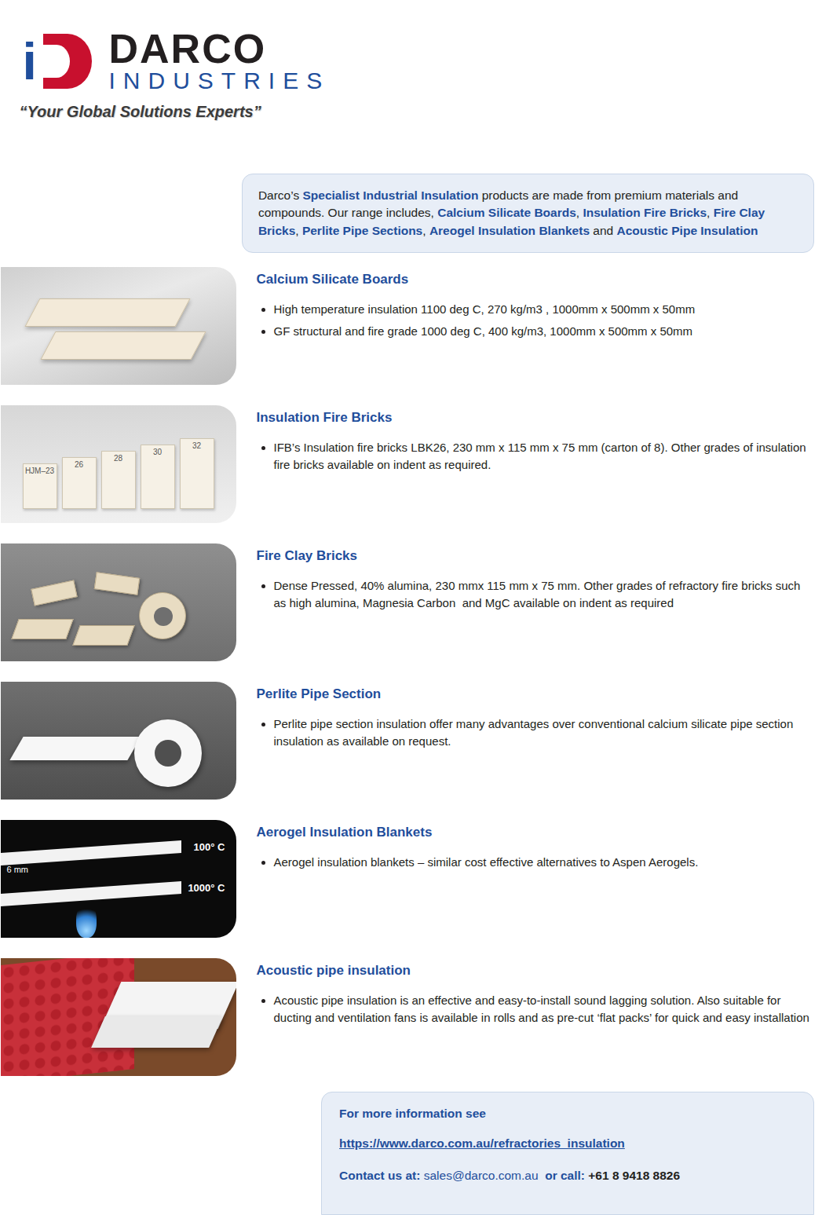i
DARCO
INDUSTRIES
“Your Global Solutions Experts”
Darco’s Specialist Industrial Insulation products are made from premium materials and compounds. Our range includes, Calcium Silicate Boards, Insulation Fire Bricks, Fire Clay Bricks, Perlite Pipe Sections, Areogel Insulation Blankets and Acoustic Pipe Insulation
Calcium Silicate Boards
High temperature insulation 1100 deg C, 270 kg/m3 , 1000mm x 500mm x 50mm
GF structural and fire grade 1000 deg C, 400 kg/m3, 1000mm x 500mm x 50mm
HJM–23
26
28
30
32
Insulation Fire Bricks
IFB’s Insulation fire bricks LBK26, 230 mm x 115 mm x 75 mm (carton of 8). Other grades of insulation fire bricks available on indent as required.
Fire Clay Bricks
Dense Pressed, 40% alumina, 230 mmx 115 mm x 75 mm. Other grades of refractory fire bricks such as high alumina, Magnesia Carbon and MgC available on indent as required
Perlite Pipe Section
Perlite pipe section insulation offer many advantages over conventional calcium silicate pipe section insulation as available on request.
100° C
1000° C
6 mm
Aerogel Insulation Blankets
Aerogel insulation blankets – similar cost effective alternatives to Aspen Aerogels.
Acoustic pipe insulation
Acoustic pipe insulation is an effective and easy-to-install sound lagging solution. Also suitable for ducting and ventilation fans is available in rolls and as pre-cut ‘flat packs’ for quick and easy installation
For more information see
https://www.darco.com.au/refractories_insulation
Contact us at: sales@darco.com.au or call: +61 8 9418 8826